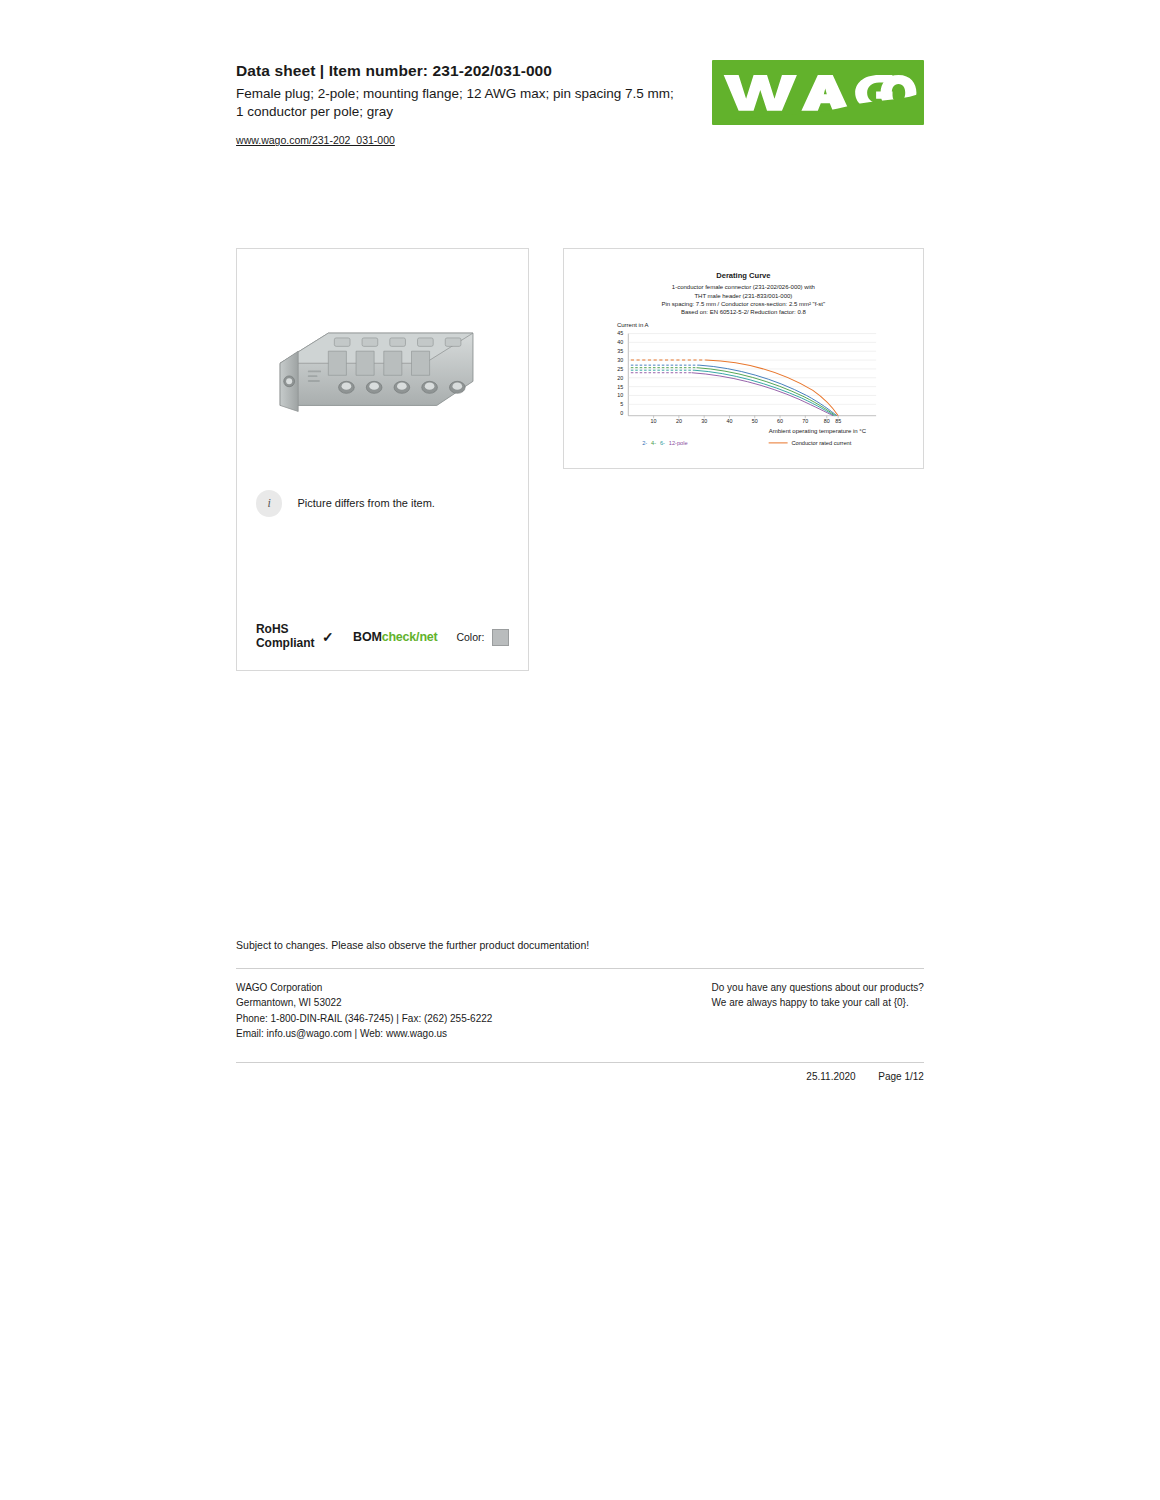Data sheet | Item number: 231-202/031-000
Female plug; 2-pole; mounting flange; 12 AWG max; pin spacing 7.5 mm; 1 conductor per pole; gray
www.wago.com/231-202_031-000
i Picture differs from the item.
RoHS
Compliant
✓
BOMcheck/net
Color:
Derating Curve 1-conductor female connector (231-202/026-000) with THT male header (231-833/001-000) Pin spacing: 7.5 mm / Conductor cross-section: 2.5 mm² "f-st" Based on: EN 60512-5-2/ Reduction factor: 0.8 Current in A 45 40 35 30 25 20 15 10 5 0 10 20 30 40 50 60 70 80 85 Ambient operating temperature in °C 2- 4- 6- 12-pole Conductor rated current
Subject to changes. Please also observe the further product documentation!
WAGO Corporation
Germantown, WI 53022
Phone: 1-800-DIN-RAIL (346-7245) | Fax: (262) 255-6222
Email: info.us@wago.com | Web: www.wago.us
Do you have any questions about our products?
We are always happy to take your call at {0}.
25.11.2020 Page 1/12